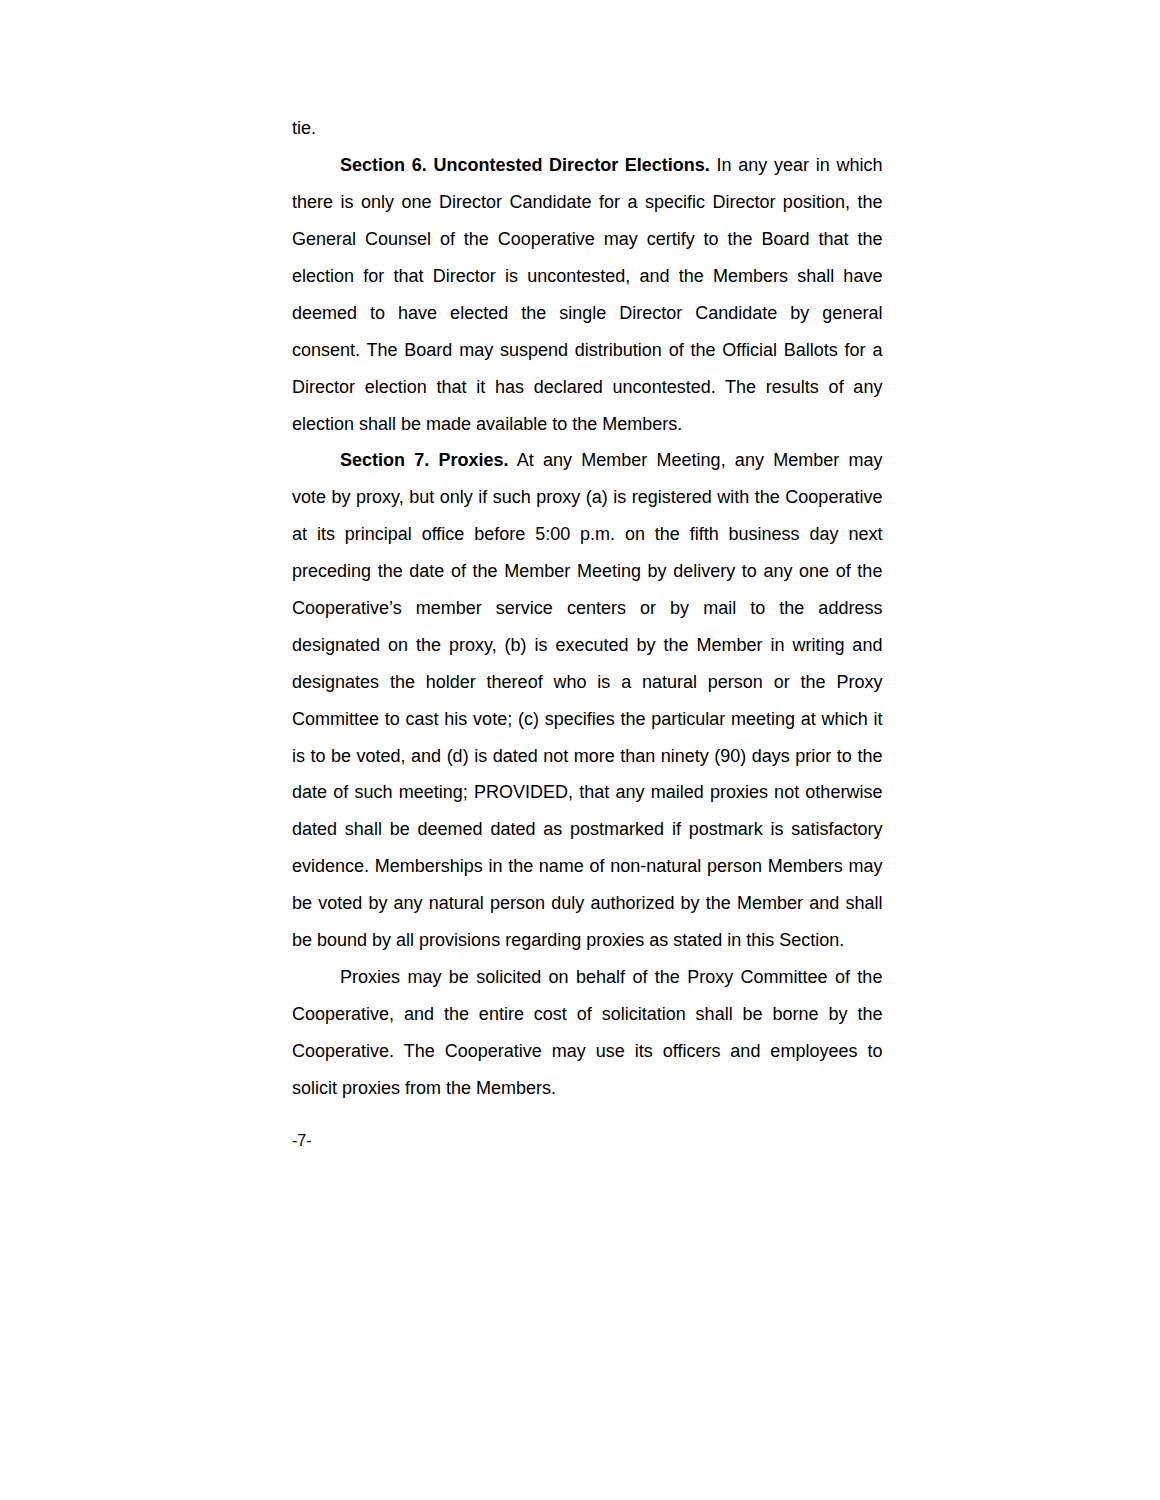tie.
Section 6. Uncontested Director Elections. In any year in which there is only one Director Candidate for a specific Director position, the General Counsel of the Cooperative may certify to the Board that the election for that Director is uncontested, and the Members shall have deemed to have elected the single Director Candidate by general consent. The Board may suspend distribution of the Official Ballots for a Director election that it has declared uncontested. The results of any election shall be made available to the Members.
Section 7. Proxies. At any Member Meeting, any Member may vote by proxy, but only if such proxy (a) is registered with the Cooperative at its principal office before 5:00 p.m. on the fifth business day next preceding the date of the Member Meeting by delivery to any one of the Cooperative’s member service centers or by mail to the address designated on the proxy, (b) is executed by the Member in writing and designates the holder thereof who is a natural person or the Proxy Committee to cast his vote; (c) specifies the particular meeting at which it is to be voted, and (d) is dated not more than ninety (90) days prior to the date of such meeting; PROVIDED, that any mailed proxies not otherwise dated shall be deemed dated as postmarked if postmark is satisfactory evidence. Memberships in the name of non-natural person Members may be voted by any natural person duly authorized by the Member and shall be bound by all provisions regarding proxies as stated in this Section.
Proxies may be solicited on behalf of the Proxy Committee of the Cooperative, and the entire cost of solicitation shall be borne by the Cooperative. The Cooperative may use its officers and employees to solicit proxies from the Members.
-7-